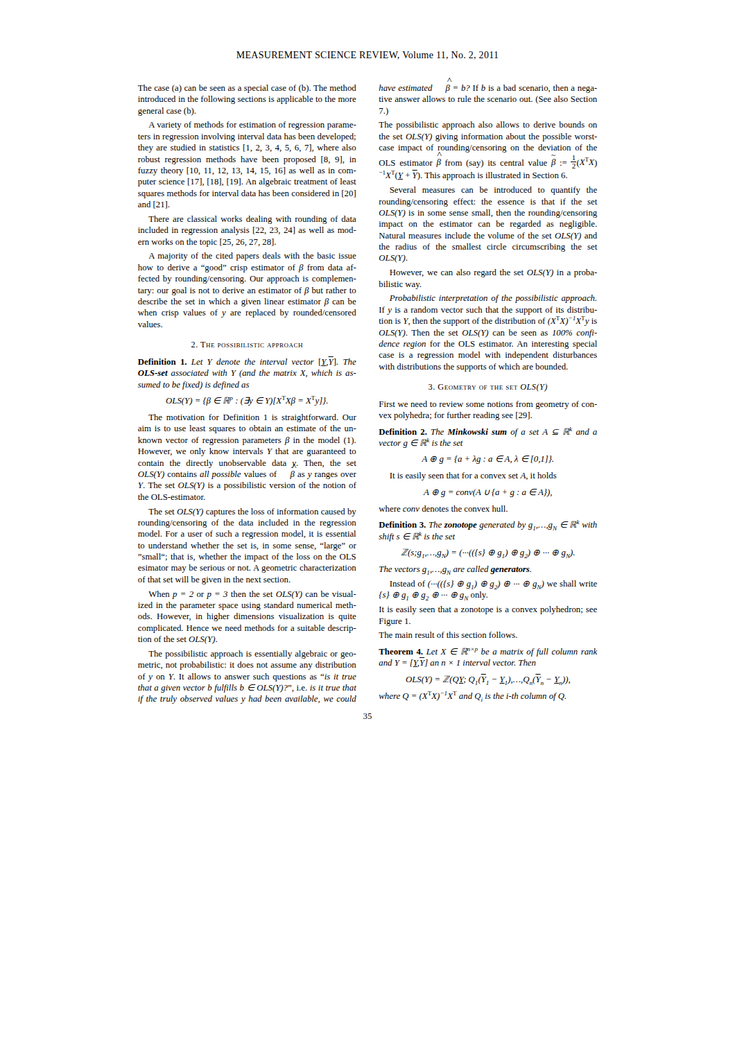MEASUREMENT SCIENCE REVIEW, Volume 11, No. 2, 2011
The case (a) can be seen as a special case of (b). The method introduced in the following sections is applicable to the more general case (b).
A variety of methods for estimation of regression parameters in regression involving interval data has been developed; they are studied in statistics [1, 2, 3, 4, 5, 6, 7], where also robust regression methods have been proposed [8, 9], in fuzzy theory [10, 11, 12, 13, 14, 15, 16] as well as in computer science [17], [18], [19]. An algebraic treatment of least squares methods for interval data has been considered in [20] and [21].
There are classical works dealing with rounding of data included in regression analysis [22, 23, 24] as well as modern works on the topic [25, 26, 27, 28].
A majority of the cited papers deals with the basic issue how to derive a “good” crisp estimator of β from data affected by rounding/censoring. Our approach is complementary: our goal is not to derive an estimator of β but rather to describe the set in which a given linear estimator β can be when crisp values of y are replaced by rounded/censored values.
2. The possibilistic approach
Definition 1. Let Y denote the interval vector [Y,Y]. The OLS-set associated with Y (and the matrix X, which is assumed to be fixed) is defined as
OLS(Y) = {β ∈ ℝp : (∃y ∈ Y)[XTXβ = XTy]}.
The motivation for Definition 1 is straightforward. Our aim is to use least squares to obtain an estimate of the unknown vector of regression parameters β in the model (1). However, we only know intervals Y that are guaranteed to contain the directly unobservable data y. Then, the set OLS(Y) contains all possible values of β as y ranges over Y. The set OLS(Y) is a possibilistic version of the notion of the OLS-estimator.
The set OLS(Y) captures the loss of information caused by rounding/censoring of the data included in the regression model. For a user of such a regression model, it is essential to understand whether the set is, in some sense, “large” or ”small“; that is, whether the impact of the loss on the OLS esimator may be serious or not. A geometric characterization of that set will be given in the next section.
When p = 2 or p = 3 then the set OLS(Y) can be visualized in the parameter space using standard numerical methods. However, in higher dimensions visualization is quite complicated. Hence we need methods for a suitable description of the set OLS(Y).
The possibilistic approach is essentially algebraic or geometric, not probabilistic: it does not assume any distribution of y on Y. It allows to answer such questions as “is it true that a given vector b fulfills b ∈ OLS(Y)?”, i.e. is it true that if the truly observed values y had been available, we could have estimated β = b? If b is a bad scenario, then a negative answer allows to rule the scenario out. (See also Section 7.)
The possibilistic approach also allows to derive bounds on the set OLS(Y) giving information about the possible worst-case impact of rounding/censoring on the deviation of the OLS estimator β from (say) its central value β := 12(XTX)−1XT(Y + Y). This approach is illustrated in Section 6.
Several measures can be introduced to quantify the rounding/censoring effect: the essence is that if the set OLS(Y) is in some sense small, then the rounding/censoring impact on the estimator can be regarded as negligible. Natural measures include the volume of the set OLS(Y) and the radius of the smallest circle circumscribing the set OLS(Y).
However, we can also regard the set OLS(Y) in a probabilistic way.
Probabilistic interpretation of the possibilistic approach. If y is a random vector such that the support of its distribution is Y, then the support of the distribution of (XTX)−1XTy is OLS(Y). Then the set OLS(Y) can be seen as 100% confidence region for the OLS estimator. An interesting special case is a regression model with independent disturbances with distributions the supports of which are bounded.
3. Geometry of the set OLS(Y)
First we need to review some notions from geometry of convex polyhedra; for further reading see [29].
Definition 2. The Minkowski sum of a set A ⊆ ℝk and a vector g ∈ ℝk is the set
A ⊕ g = {a + λg : a ∈ A, λ ∈ [0,1]}.
It is easily seen that for a convex set A, it holds
A ⊕ g = conv(A ∪ {a + g : a ∈ A}),
where conv denotes the convex hull.
Definition 3. The zonotope generated by g1,…,gN ∈ ℝk with shift s ∈ ℝk is the set
ℤ(s;g1,…,gN) = (···(({s} ⊕ g1) ⊕ g2) ⊕ ··· ⊕ gN).
The vectors g1,…,gN are called generators.
Instead of (···(({s} ⊕ g1) ⊕ g2) ⊕ ··· ⊕ gN) we shall write {s} ⊕ g1 ⊕ g2 ⊕ ··· ⊕ gN only.
It is easily seen that a zonotope is a convex polyhedron; see Figure 1.
The main result of this section follows.
Theorem 4. Let X ∈ ℝn×p be a matrix of full column rank and Y = [Y,Y] an n × 1 interval vector. Then
OLS(Y) = ℤ(QY; Q1(Y1 − Y1),…,Qn(Yn − Yn)),
where Q = (XTX)−1XT and Qi is the i-th column of Q.
35